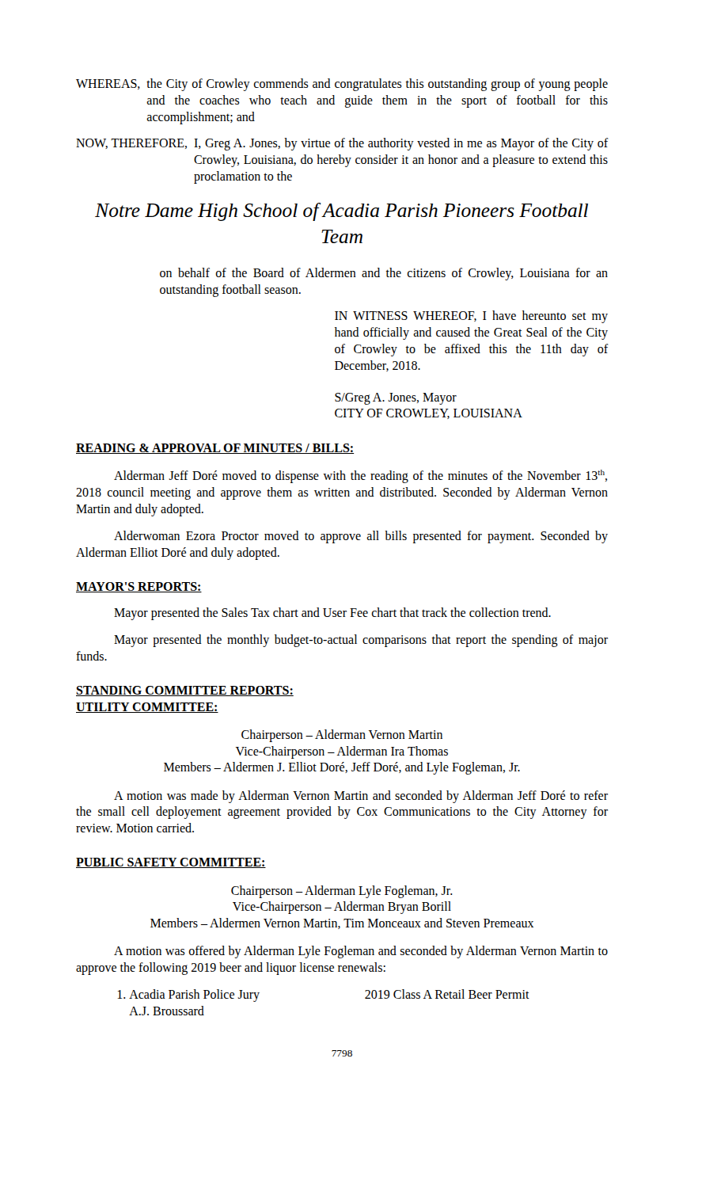WHEREAS,
the City of Crowley commends and congratulates this outstanding group of young people and the coaches who teach and guide them in the sport of football for this accomplishment; and
NOW, THEREFORE,
I, Greg A. Jones, by virtue of the authority vested in me as Mayor of the City of Crowley, Louisiana, do hereby consider it an honor and a pleasure to extend this proclamation to the
Notre Dame High School of Acadia Parish Pioneers Football Team
on behalf of the Board of Aldermen and the citizens of Crowley, Louisiana for an outstanding football season.
IN WITNESS WHEREOF, I have hereunto set my hand officially and caused the Great Seal of the City of Crowley to be affixed this the 11th day of December, 2018.
S/Greg A. Jones, Mayor
CITY OF CROWLEY, LOUISIANA
READING & APPROVAL OF MINUTES / BILLS:
Alderman Jeff Doré moved to dispense with the reading of the minutes of the November 13th, 2018 council meeting and approve them as written and distributed. Seconded by Alderman Vernon Martin and duly adopted.
Alderwoman Ezora Proctor moved to approve all bills presented for payment. Seconded by Alderman Elliot Doré and duly adopted.
MAYOR'S REPORTS:
Mayor presented the Sales Tax chart and User Fee chart that track the collection trend.
Mayor presented the monthly budget-to-actual comparisons that report the spending of major funds.
STANDING COMMITTEE REPORTS:
UTILITY COMMITTEE:
Chairperson – Alderman Vernon Martin
Vice-Chairperson – Alderman Ira Thomas
Members – Aldermen J. Elliot Doré, Jeff Doré, and Lyle Fogleman, Jr.
A motion was made by Alderman Vernon Martin and seconded by Alderman Jeff Doré to refer the small cell deployement agreement provided by Cox Communications to the City Attorney for review. Motion carried.
PUBLIC SAFETY COMMITTEE:
Chairperson – Alderman Lyle Fogleman, Jr.
Vice-Chairperson – Alderman Bryan Borill
Members – Aldermen Vernon Martin, Tim Monceaux and Steven Premeaux
A motion was offered by Alderman Lyle Fogleman and seconded by Alderman Vernon Martin to approve the following 2019 beer and liquor license renewals:
Acadia Parish Police Jury
2019 Class A Retail Beer Permit
A.J. Broussard
7798